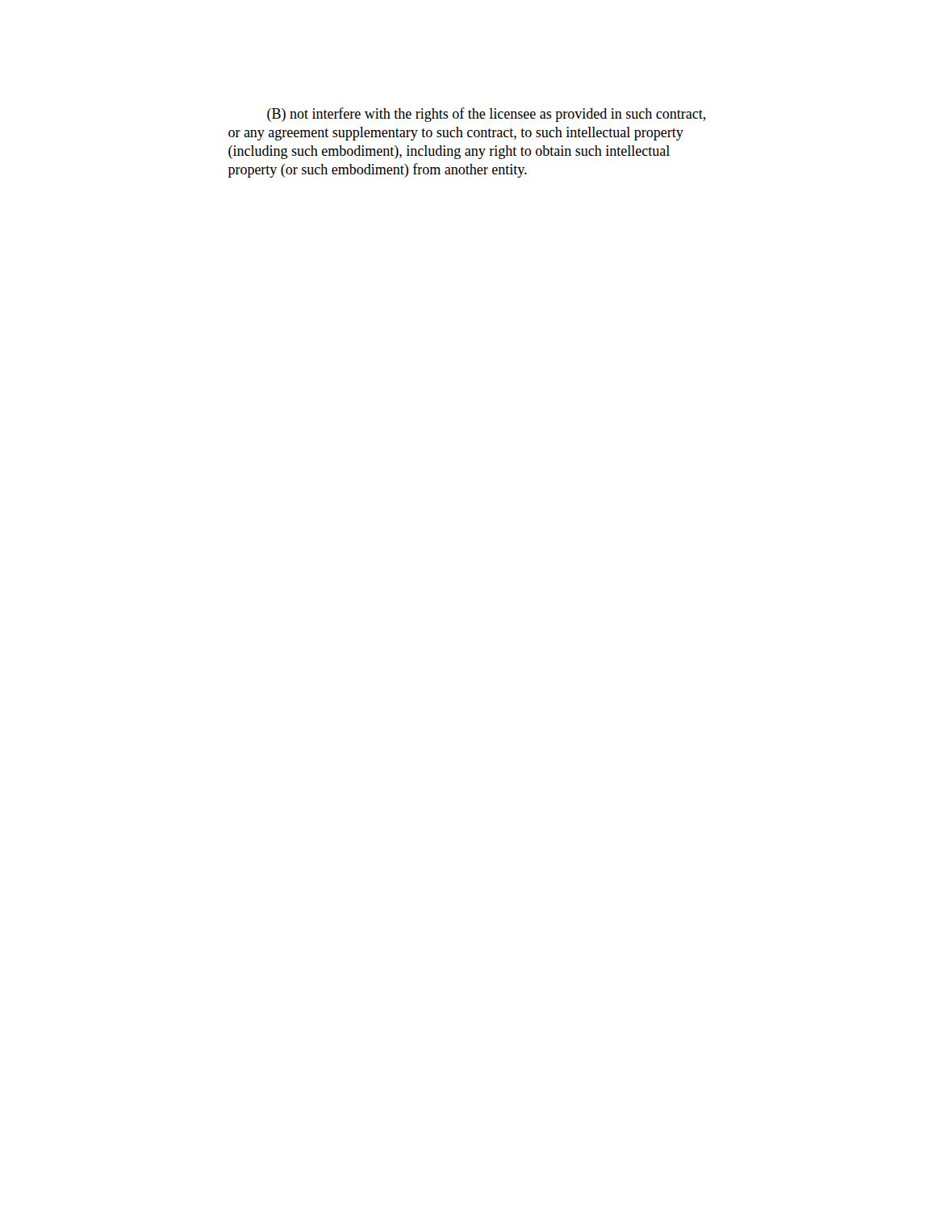(B) not interfere with the rights of the licensee as provided in such contract, or any agreement supplementary to such contract, to such intellectual property (including such embodiment), including any right to obtain such intellectual property (or such embodiment) from another entity.